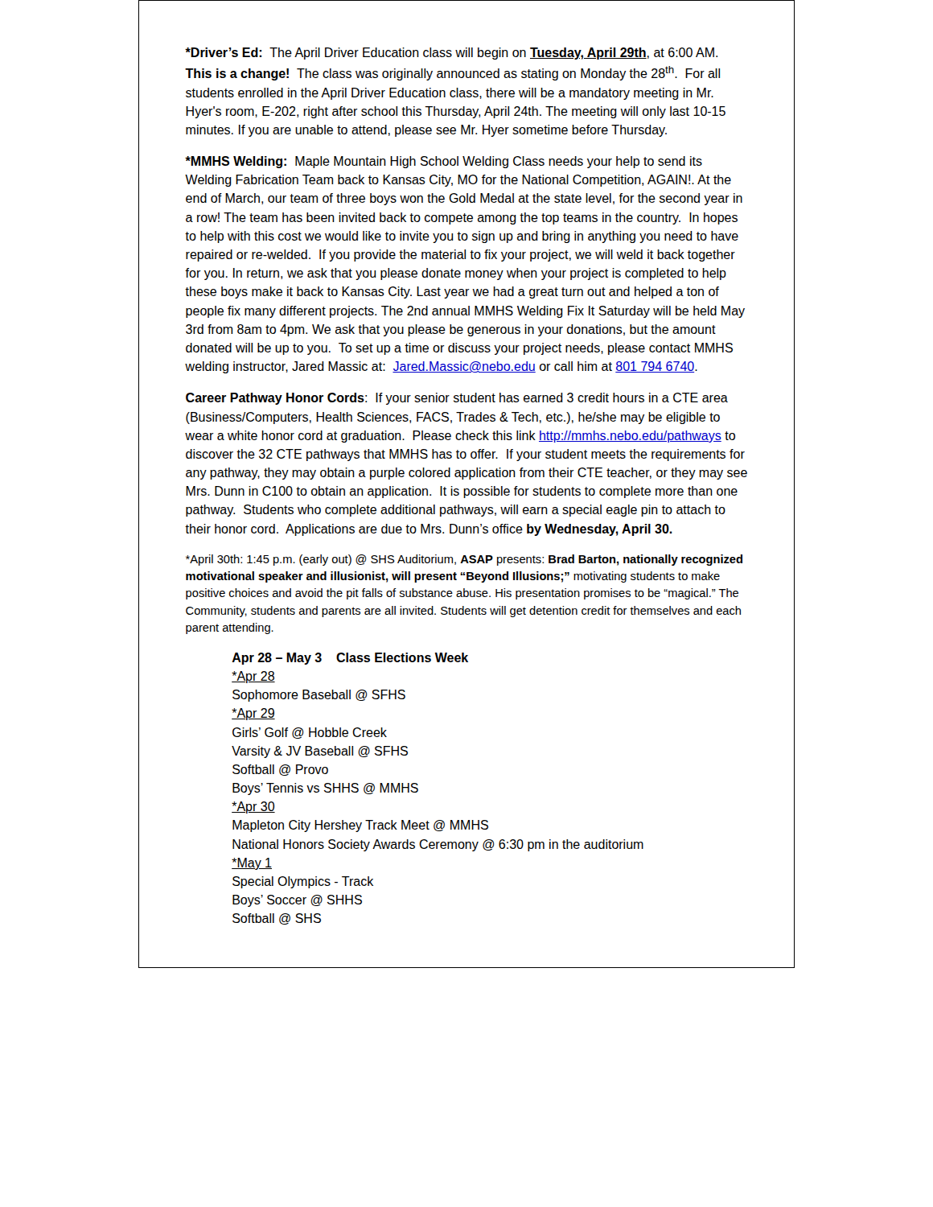*Driver’s Ed: The April Driver Education class will begin on Tuesday, April 29th, at 6:00 AM. This is a change! The class was originally announced as stating on Monday the 28th. For all students enrolled in the April Driver Education class, there will be a mandatory meeting in Mr. Hyer's room, E-202, right after school this Thursday, April 24th. The meeting will only last 10-15 minutes. If you are unable to attend, please see Mr. Hyer sometime before Thursday.
*MMHS Welding: Maple Mountain High School Welding Class needs your help to send its Welding Fabrication Team back to Kansas City, MO for the National Competition, AGAIN!. At the end of March, our team of three boys won the Gold Medal at the state level, for the second year in a row! The team has been invited back to compete among the top teams in the country. In hopes to help with this cost we would like to invite you to sign up and bring in anything you need to have repaired or re-welded. If you provide the material to fix your project, we will weld it back together for you. In return, we ask that you please donate money when your project is completed to help these boys make it back to Kansas City. Last year we had a great turn out and helped a ton of people fix many different projects. The 2nd annual MMHS Welding Fix It Saturday will be held May 3rd from 8am to 4pm. We ask that you please be generous in your donations, but the amount donated will be up to you. To set up a time or discuss your project needs, please contact MMHS welding instructor, Jared Massic at: Jared.Massic@nebo.edu or call him at 801 794 6740.
Career Pathway Honor Cords: If your senior student has earned 3 credit hours in a CTE area (Business/Computers, Health Sciences, FACS, Trades & Tech, etc.), he/she may be eligible to wear a white honor cord at graduation. Please check this link http://mmhs.nebo.edu/pathways to discover the 32 CTE pathways that MMHS has to offer. If your student meets the requirements for any pathway, they may obtain a purple colored application from their CTE teacher, or they may see Mrs. Dunn in C100 to obtain an application. It is possible for students to complete more than one pathway. Students who complete additional pathways, will earn a special eagle pin to attach to their honor cord. Applications are due to Mrs. Dunn’s office by Wednesday, April 30.
*April 30th: 1:45 p.m. (early out) @ SHS Auditorium, ASAP presents: Brad Barton, nationally recognized motivational speaker and illusionist, will present “Beyond Illusions;” motivating students to make positive choices and avoid the pit falls of substance abuse. His presentation promises to be “magical.” The Community, students and parents are all invited. Students will get detention credit for themselves and each parent attending.
Apr 28 – May 3 Class Elections Week
*Apr 28
Sophomore Baseball @ SFHS
*Apr 29
Girls’ Golf @ Hobble Creek
Varsity & JV Baseball @ SFHS
Softball @ Provo
Boys’ Tennis vs SHHS @ MMHS
*Apr 30
Mapleton City Hershey Track Meet @ MMHS
National Honors Society Awards Ceremony @ 6:30 pm in the auditorium
*May 1
Special Olympics - Track
Boys’ Soccer @ SHHS
Softball @ SHS